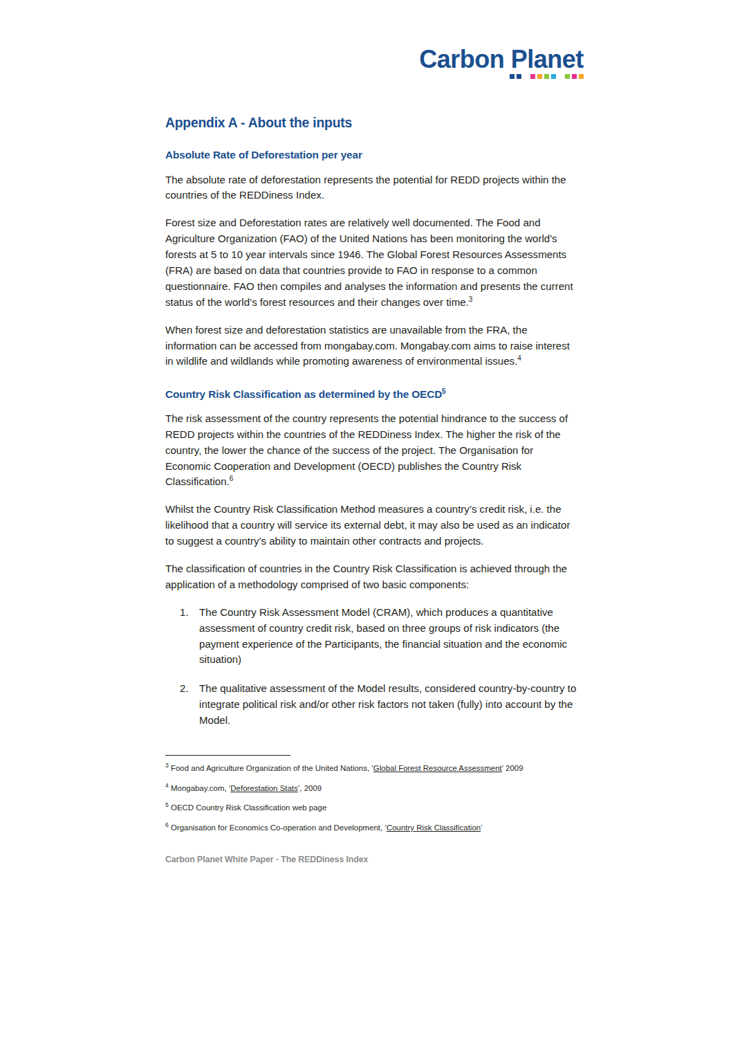Carbon Planet
Appendix A - About the inputs
Absolute Rate of Deforestation per year
The absolute rate of deforestation represents the potential for REDD projects within the countries of the REDDiness Index.
Forest size and Deforestation rates are relatively well documented. The Food and Agriculture Organization (FAO) of the United Nations has been monitoring the world's forests at 5 to 10 year intervals since 1946. The Global Forest Resources Assessments (FRA) are based on data that countries provide to FAO in response to a common questionnaire. FAO then compiles and analyses the information and presents the current status of the world’s forest resources and their changes over time.3
When forest size and deforestation statistics are unavailable from the FRA, the information can be accessed from mongabay.com. Mongabay.com aims to raise interest in wildlife and wildlands while promoting awareness of environmental issues.4
Country Risk Classification as determined by the OECD5
The risk assessment of the country represents the potential hindrance to the success of REDD projects within the countries of the REDDiness Index. The higher the risk of the country, the lower the chance of the success of the project. The Organisation for Economic Cooperation and Development (OECD) publishes the Country Risk Classification.6
Whilst the Country Risk Classification Method measures a country’s credit risk, i.e. the likelihood that a country will service its external debt, it may also be used as an indicator to suggest a country’s ability to maintain other contracts and projects.
The classification of countries in the Country Risk Classification is achieved through the application of a methodology comprised of two basic components:
The Country Risk Assessment Model (CRAM), which produces a quantitative assessment of country credit risk, based on three groups of risk indicators (the payment experience of the Participants, the financial situation and the economic situation)
The qualitative assessment of the Model results, considered country-by-country to integrate political risk and/or other risk factors not taken (fully) into account by the Model.
3 Food and Agriculture Organization of the United Nations, ‘Global Forest Resource Assessment’ 2009
4 Mongabay.com, ‘Deforestation Stats’, 2009
5 OECD Country Risk Classification web page
6 Organisation for Economics Co-operation and Development, ‘Country Risk Classification’
Carbon Planet White Paper - The REDDiness Index